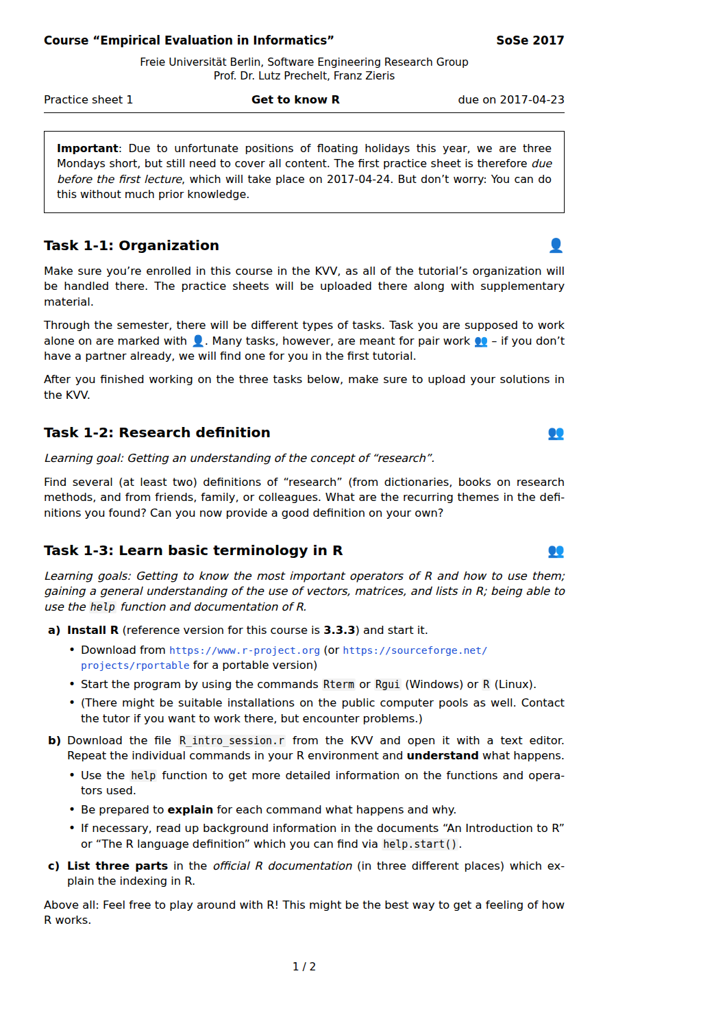Course “Empirical Evaluation in Informatics” SoSe 2017
Freie Universität Berlin, Software Engineering Research Group
Prof. Dr. Lutz Prechelt, Franz Zieris
Practice sheet 1 Get to know R due on 2017-04-23
Important: Due to unfortunate positions of floating holidays this year, we are three Mondays short, but still need to cover all content. The first practice sheet is therefore due before the first lecture, which will take place on 2017-04-24. But don’t worry: You can do this without much prior knowledge.
Task 1-1: Organization
Make sure you’re enrolled in this course in the KVV, as all of the tutorial’s organization will be handled there. The practice sheets will be uploaded there along with supplementary material.
Through the semester, there will be different types of tasks. Task you are supposed to work alone on are marked with . Many tasks, however, are meant for pair work – if you don’t have a partner already, we will find one for you in the first tutorial.
After you finished working on the three tasks below, make sure to upload your solutions in the KVV.
Task 1-2: Research definition
Learning goal: Getting an understanding of the concept of “research”.
Find several (at least two) definitions of “research” (from dictionaries, books on research methods, and from friends, family, or colleagues. What are the recurring themes in the definitions you found? Can you now provide a good definition on your own?
Task 1-3: Learn basic terminology in R
Learning goals: Getting to know the most important operators of R and how to use them; gaining a general understanding of the use of vectors, matrices, and lists in R; being able to use the help function and documentation of R.
Install R (reference version for this course is 3.3.3) and start it.
Download from https://www.r-project.org (or https://sourceforge.net/
projects/rportable for a portable version)
Start the program by using the commands Rterm or Rgui (Windows) or R (Linux).
(There might be suitable installations on the public computer pools as well. Contact the tutor if you want to work there, but encounter problems.)
Download the file R_intro_session.r from the KVV and open it with a text editor. Repeat the individual commands in your R environment and understand what happens.
Use the help function to get more detailed information on the functions and operators used.
Be prepared to explain for each command what happens and why.
If necessary, read up background information in the documents “An Introduction to R” or “The R language definition” which you can find via help.start().
List three parts in the official R documentation (in three different places) which explain the indexing in R.
Above all: Feel free to play around with R! This might be the best way to get a feeling of how R works.
1 / 2